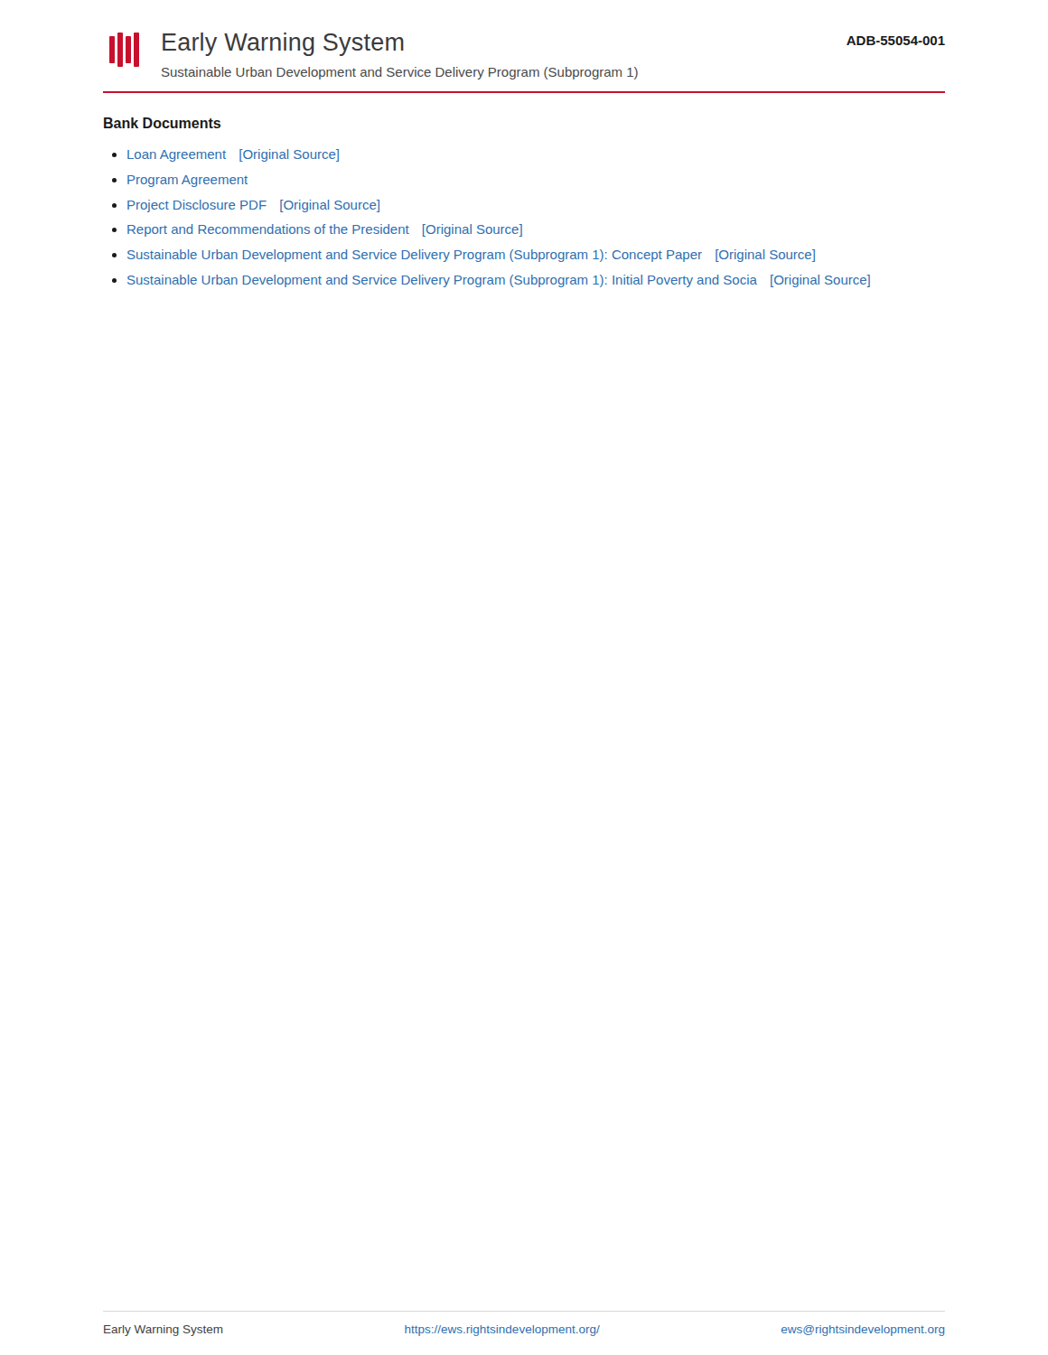Early Warning System
Sustainable Urban Development and Service Delivery Program (Subprogram 1)
ADB-55054-001
Bank Documents
Loan Agreement [Original Source]
Program Agreement
Project Disclosure PDF [Original Source]
Report and Recommendations of the President [Original Source]
Sustainable Urban Development and Service Delivery Program (Subprogram 1): Concept Paper [Original Source]
Sustainable Urban Development and Service Delivery Program (Subprogram 1): Initial Poverty and Socia [Original Source]
Early Warning System
https://ews.rightsindevelopment.org/
ews@rightsindevelopment.org